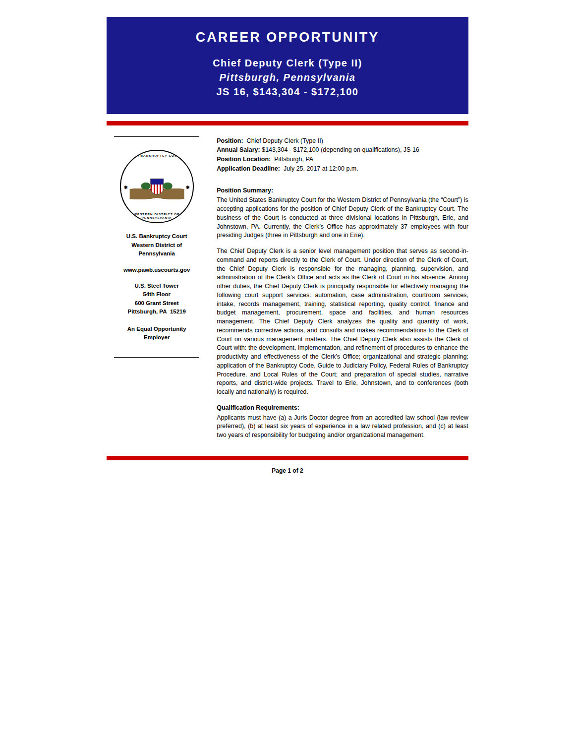CAREER OPPORTUNITY
Chief Deputy Clerk (Type II)
Pittsburgh, Pennsylvania
JS 16, $143,304 - $172,100
U.S. BANKRUPTCY COURT
✱
✱
WESTERN DISTRICT OF PENNSYLVANIA
U.S. Bankruptcy Court
Western District of
Pennsylvania
www.pawb.uscourts.gov
U.S. Steel Tower
54th Floor
600 Grant Street
Pittsburgh, PA 15219
An Equal Opportunity
Employer
Position: Chief Deputy Clerk (Type II)
Annual Salary: $143,304 - $172,100 (depending on qualifications), JS 16
Position Location: Pittsburgh, PA
Application Deadline: July 25, 2017 at 12:00 p.m.
Position Summary:
The United States Bankruptcy Court for the Western District of Pennsylvania (the “Court”) is accepting applications for the position of Chief Deputy Clerk of the Bankruptcy Court. The business of the Court is conducted at three divisional locations in Pittsburgh, Erie, and Johnstown, PA. Currently, the Clerk’s Office has approximately 37 employees with four presiding Judges (three in Pittsburgh and one in Erie).
The Chief Deputy Clerk is a senior level management position that serves as second-in-command and reports directly to the Clerk of Court. Under direction of the Clerk of Court, the Chief Deputy Clerk is responsible for the managing, planning, supervision, and administration of the Clerk’s Office and acts as the Clerk of Court in his absence. Among other duties, the Chief Deputy Clerk is principally responsible for effectively managing the following court support services: automation, case administration, courtroom services, intake, records management, training, statistical reporting, quality control, finance and budget management, procurement, space and facilities, and human resources management. The Chief Deputy Clerk analyzes the quality and quantity of work, recommends corrective actions, and consults and makes recommendations to the Clerk of Court on various management matters. The Chief Deputy Clerk also assists the Clerk of Court with: the development, implementation, and refinement of procedures to enhance the productivity and effectiveness of the Clerk’s Office; organizational and strategic planning; application of the Bankruptcy Code, Guide to Judiciary Policy, Federal Rules of Bankruptcy Procedure, and Local Rules of the Court; and preparation of special studies, narrative reports, and district-wide projects. Travel to Erie, Johnstown, and to conferences (both locally and nationally) is required.
Qualification Requirements:
Applicants must have (a) a Juris Doctor degree from an accredited law school (law review preferred), (b) at least six years of experience in a law related profession, and (c) at least two years of responsibility for budgeting and/or organizational management.
Page 1 of 2